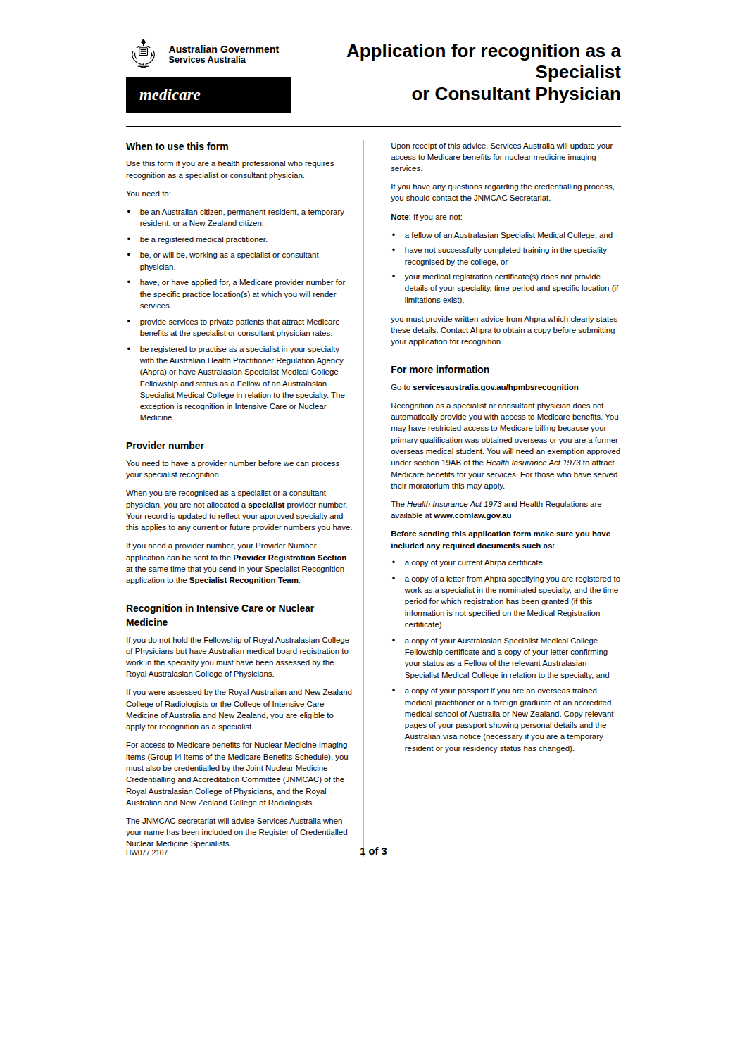Australian Government
Services Australia
medicare
Application for recognition as a Specialist
or Consultant Physician
When to use this form
Use this form if you are a health professional who requires recognition as a specialist or consultant physician.
You need to:
be an Australian citizen, permanent resident, a temporary resident, or a New Zealand citizen.
be a registered medical practitioner.
be, or will be, working as a specialist or consultant physician.
have, or have applied for, a Medicare provider number for the specific practice location(s) at which you will render services.
provide services to private patients that attract Medicare benefits at the specialist or consultant physician rates.
be registered to practise as a specialist in your specialty with the Australian Health Practitioner Regulation Agency (Ahpra) or have Australasian Specialist Medical College Fellowship and status as a Fellow of an Australasian Specialist Medical College in relation to the specialty. The exception is recognition in Intensive Care or Nuclear Medicine.
Provider number
You need to have a provider number before we can process your specialist recognition.
When you are recognised as a specialist or a consultant physician, you are not allocated a specialist provider number. Your record is updated to reflect your approved specialty and this applies to any current or future provider numbers you have.
If you need a provider number, your Provider Number application can be sent to the Provider Registration Section at the same time that you send in your Specialist Recognition application to the Specialist Recognition Team.
Recognition in Intensive Care or Nuclear Medicine
If you do not hold the Fellowship of Royal Australasian College of Physicians but have Australian medical board registration to work in the specialty you must have been assessed by the Royal Australasian College of Physicians.
If you were assessed by the Royal Australian and New Zealand College of Radiologists or the College of Intensive Care Medicine of Australia and New Zealand, you are eligible to apply for recognition as a specialist.
For access to Medicare benefits for Nuclear Medicine Imaging items (Group I4 items of the Medicare Benefits Schedule), you must also be credentialled by the Joint Nuclear Medicine Credentialling and Accreditation Committee (JNMCAC) of the Royal Australasian College of Physicians, and the Royal Australian and New Zealand College of Radiologists.
The JNMCAC secretariat will advise Services Australia when your name has been included on the Register of Credentialled Nuclear Medicine Specialists.
Upon receipt of this advice, Services Australia will update your access to Medicare benefits for nuclear medicine imaging services.
If you have any questions regarding the credentialling process, you should contact the JNMCAC Secretariat.
Note: If you are not:
a fellow of an Australasian Specialist Medical College, and
have not successfully completed training in the speciality recognised by the college, or
your medical registration certificate(s) does not provide details of your speciality, time-period and specific location (if limitations exist),
you must provide written advice from Ahpra which clearly states these details. Contact Ahpra to obtain a copy before submitting your application for recognition.
For more information
Go to servicesaustralia.gov.au/hpmbsrecognition
Recognition as a specialist or consultant physician does not automatically provide you with access to Medicare benefits. You may have restricted access to Medicare billing because your primary qualification was obtained overseas or you are a former overseas medical student. You will need an exemption approved under section 19AB of the Health Insurance Act 1973 to attract Medicare benefits for your services. For those who have served their moratorium this may apply.
The Health Insurance Act 1973 and Health Regulations are available at www.comlaw.gov.au
Before sending this application form make sure you have included any required documents such as:
a copy of your current Ahrpa certificate
a copy of a letter from Ahpra specifying you are registered to work as a specialist in the nominated specialty, and the time period for which registration has been granted (if this information is not specified on the Medical Registration certificate)
a copy of your Australasian Specialist Medical College Fellowship certificate and a copy of your letter confirming your status as a Fellow of the relevant Australasian Specialist Medical College in relation to the specialty, and
a copy of your passport if you are an overseas trained medical practitioner or a foreign graduate of an accredited medical school of Australia or New Zealand. Copy relevant pages of your passport showing personal details and the Australian visa notice (necessary if you are a temporary resident or your residency status has changed).
HW077.2107
1 of 3